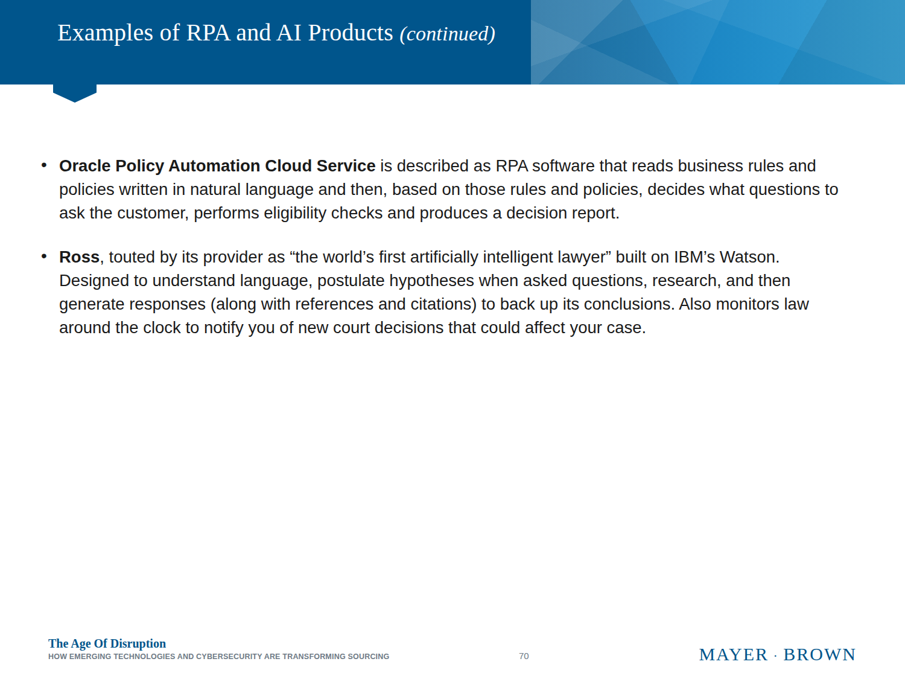Examples of RPA and AI Products (continued)
Oracle Policy Automation Cloud Service is described as RPA software that reads business rules and policies written in natural language and then, based on those rules and policies, decides what questions to ask the customer, performs eligibility checks and produces a decision report.
Ross, touted by its provider as “the world’s first artificially intelligent lawyer” built on IBM’s Watson. Designed to understand language, postulate hypotheses when asked questions, research, and then generate responses (along with references and citations) to back up its conclusions. Also monitors law around the clock to notify you of new court decisions that could affect your case.
The Age Of Disruption
HOW EMERGING TECHNOLOGIES AND CYBERSECURITY ARE TRANSFORMING SOURCING
70
MAYER · BROWN